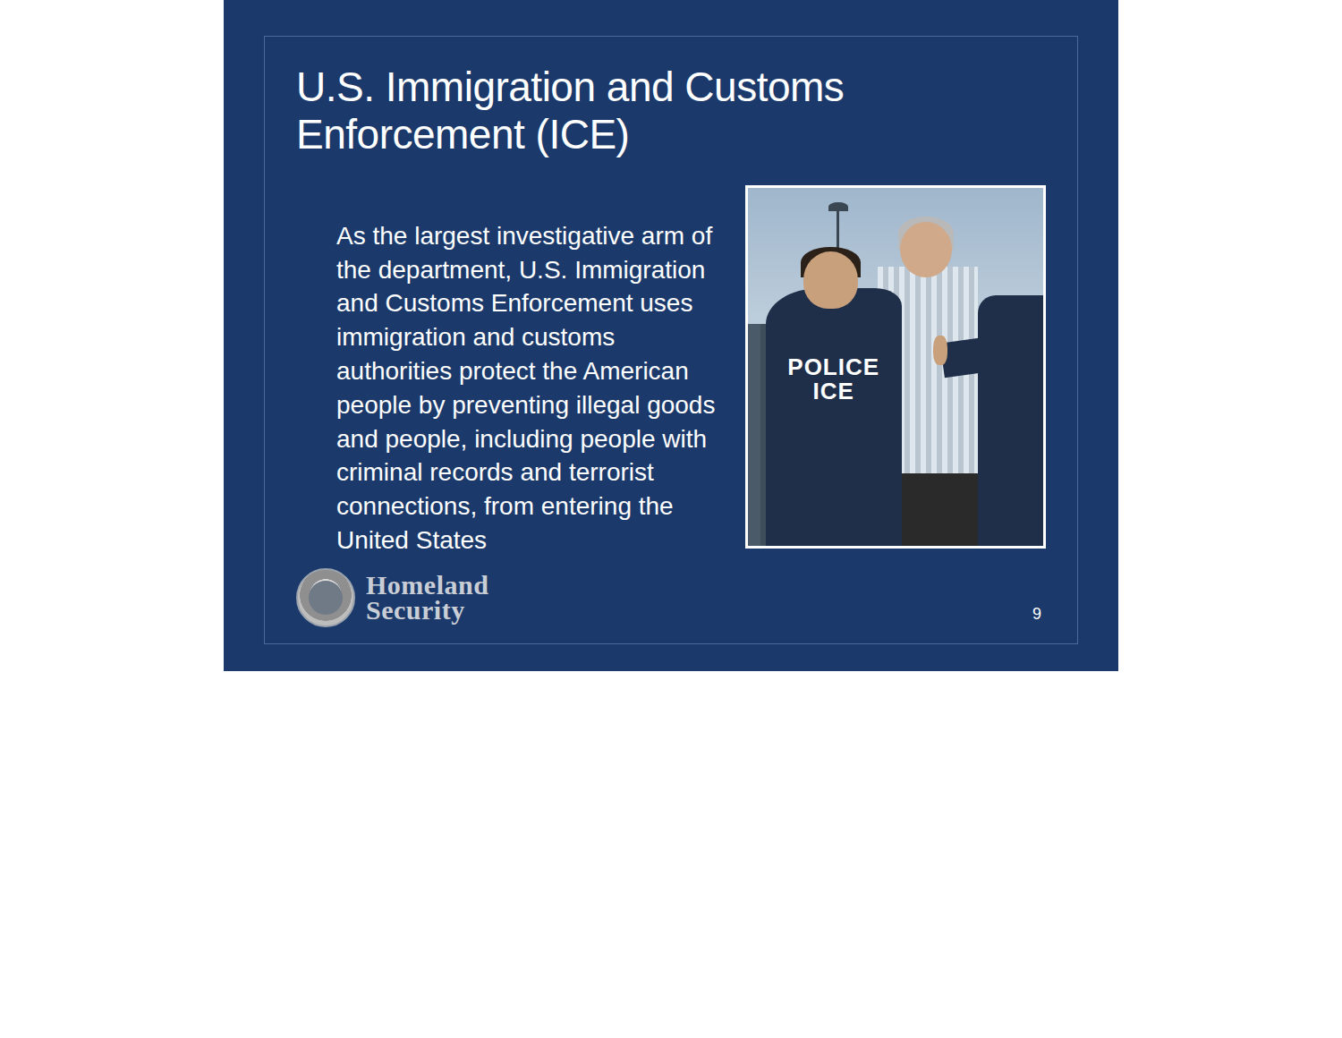U.S. Immigration and Customs Enforcement (ICE)
As the largest investigative arm of the department, U.S. Immigration and Customs Enforcement uses immigration and customs authorities protect the American people by preventing illegal goods and people, including people with criminal records and terrorist connections, from entering the United States
POLICE ICE
HomelandSecurity
9